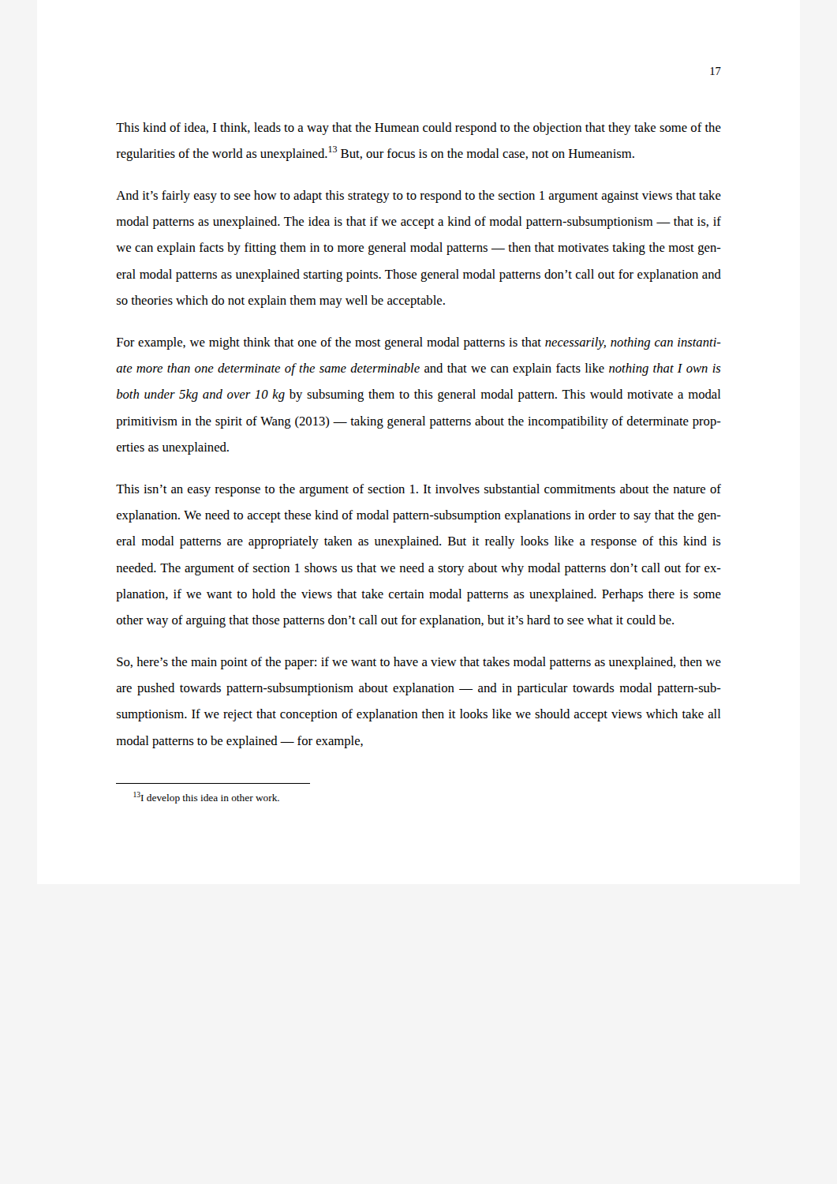17
This kind of idea, I think, leads to a way that the Humean could respond to the objection that they take some of the regularities of the world as unexplained.13 But, our focus is on the modal case, not on Humeanism.
And it’s fairly easy to see how to adapt this strategy to to respond to the section 1 argument against views that take modal patterns as unexplained. The idea is that if we accept a kind of modal pattern-subsumptionism — that is, if we can explain facts by fitting them in to more general modal patterns — then that motivates taking the most general modal patterns as unexplained starting points. Those general modal patterns don’t call out for explanation and so theories which do not explain them may well be acceptable.
For example, we might think that one of the most general modal patterns is that necessarily, nothing can instantiate more than one determinate of the same determinable and that we can explain facts like nothing that I own is both under 5kg and over 10 kg by subsuming them to this general modal pattern. This would motivate a modal primitivism in the spirit of Wang (2013) — taking general patterns about the incompatibility of determinate properties as unexplained.
This isn’t an easy response to the argument of section 1. It involves substantial commitments about the nature of explanation. We need to accept these kind of modal pattern-subsumption explanations in order to say that the general modal patterns are appropriately taken as unexplained. But it really looks like a response of this kind is needed. The argument of section 1 shows us that we need a story about why modal patterns don’t call out for explanation, if we want to hold the views that take certain modal patterns as unexplained. Perhaps there is some other way of arguing that those patterns don’t call out for explanation, but it’s hard to see what it could be.
So, here’s the main point of the paper: if we want to have a view that takes modal patterns as unexplained, then we are pushed towards pattern-subsumptionism about explanation — and in particular towards modal pattern-subsumptionism. If we reject that conception of explanation then it looks like we should accept views which take all modal patterns to be explained — for example,
13I develop this idea in other work.